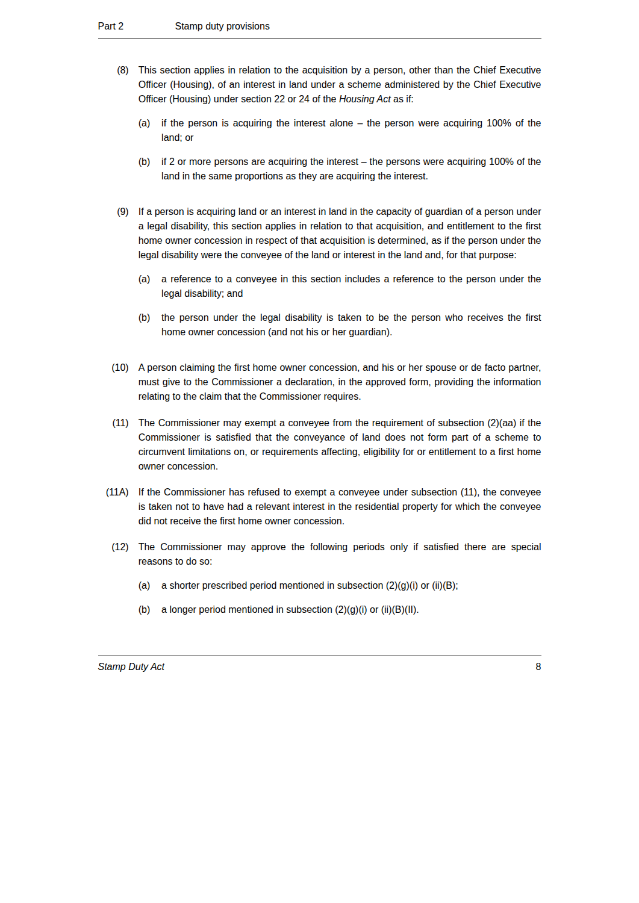Part 2 Stamp duty provisions
(8)
This section applies in relation to the acquisition by a person, other than the Chief Executive Officer (Housing), of an interest in land under a scheme administered by the Chief Executive Officer (Housing) under section 22 or 24 of the Housing Act as if:
(a)
if the person is acquiring the interest alone – the person were acquiring 100% of the land; or
(b)
if 2 or more persons are acquiring the interest – the persons were acquiring 100% of the land in the same proportions as they are acquiring the interest.
(9)
If a person is acquiring land or an interest in land in the capacity of guardian of a person under a legal disability, this section applies in relation to that acquisition, and entitlement to the first home owner concession in respect of that acquisition is determined, as if the person under the legal disability were the conveyee of the land or interest in the land and, for that purpose:
(a)
a reference to a conveyee in this section includes a reference to the person under the legal disability; and
(b)
the person under the legal disability is taken to be the person who receives the first home owner concession (and not his or her guardian).
(10)
A person claiming the first home owner concession, and his or her spouse or de facto partner, must give to the Commissioner a declaration, in the approved form, providing the information relating to the claim that the Commissioner requires.
(11)
The Commissioner may exempt a conveyee from the requirement of subsection (2)(aa) if the Commissioner is satisfied that the conveyance of land does not form part of a scheme to circumvent limitations on, or requirements affecting, eligibility for or entitlement to a first home owner concession.
(11A)
If the Commissioner has refused to exempt a conveyee under subsection (11), the conveyee is taken not to have had a relevant interest in the residential property for which the conveyee did not receive the first home owner concession.
(12)
The Commissioner may approve the following periods only if satisfied there are special reasons to do so:
(a)
a shorter prescribed period mentioned in subsection (2)(g)(i) or (ii)(B);
(b)
a longer period mentioned in subsection (2)(g)(i) or (ii)(B)(II).
Stamp Duty Act 8